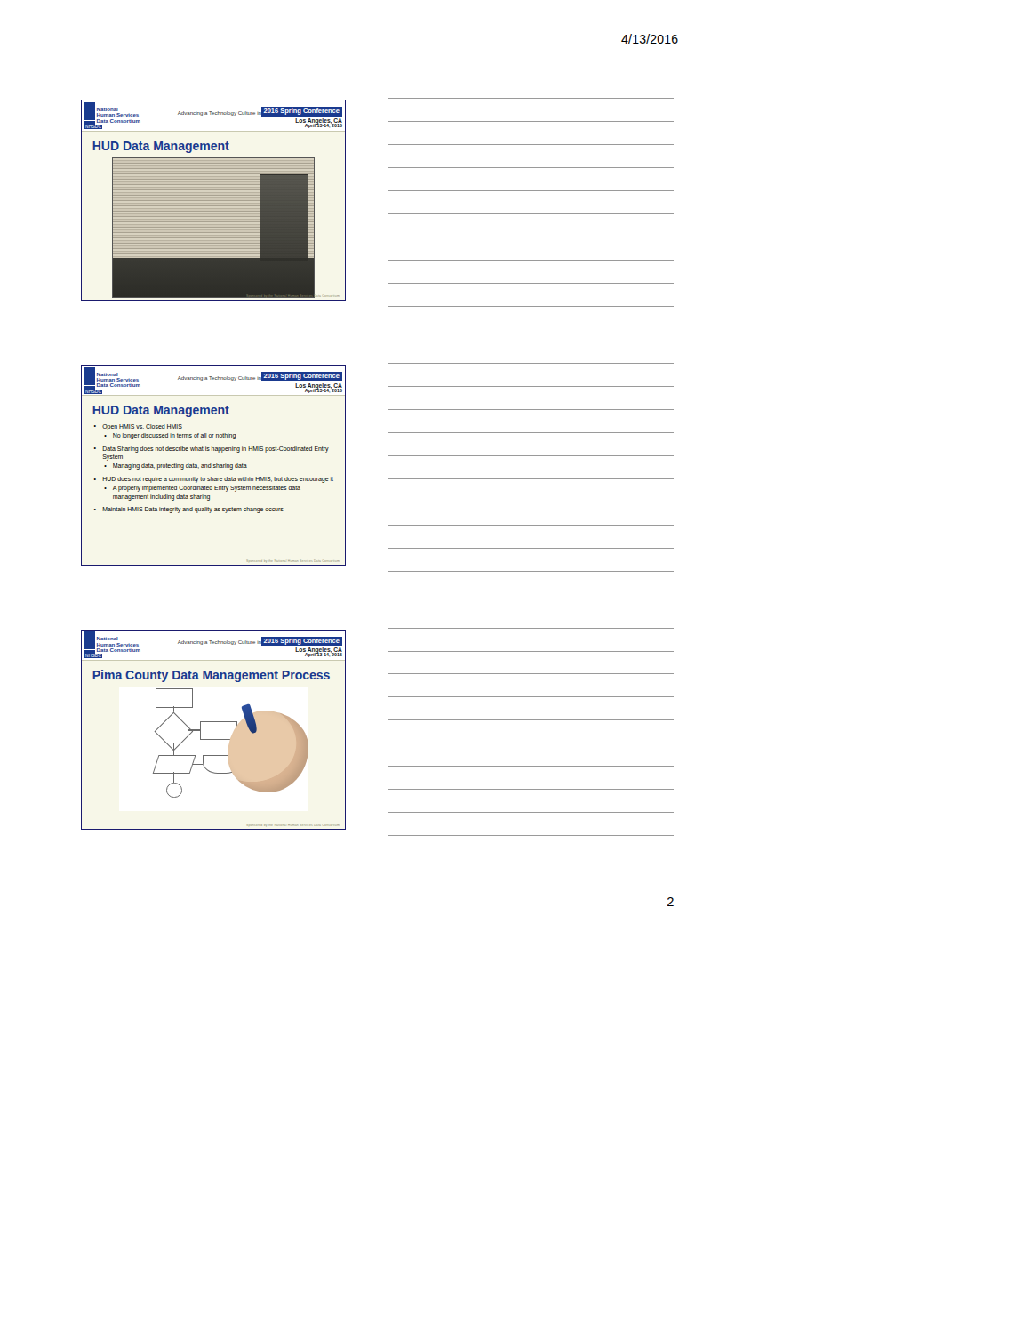4/13/2016
National Human Services Data Consortium
NHSDC
Advancing a Technology Culture in Human Services
2016 Spring Conference
Los Angeles, CA
April 13-14, 2016
HUD Data Management
Sponsored by the National Human Services Data Consortium
National Human Services Data Consortium
NHSDC
Advancing a Technology Culture in Human Services
2016 Spring Conference
Los Angeles, CA
April 13-14, 2016
HUD Data Management
Open HMIS vs. Closed HMIS
No longer discussed in terms of all or nothing
Data Sharing does not describe what is happening in HMIS post-Coordinated Entry System
Managing data, protecting data, and sharing data
HUD does not require a community to share data within HMIS, but does encourage it
A properly implemented Coordinated Entry System necessitates data management including data sharing
Maintain HMIS Data integrity and quality as system change occurs
Sponsored by the National Human Services Data Consortium
National Human Services Data Consortium
NHSDC
Advancing a Technology Culture in Human Services
2016 Spring Conference
Los Angeles, CA
April 13-14, 2016
Pima County Data Management Process
Sponsored by the National Human Services Data Consortium
2